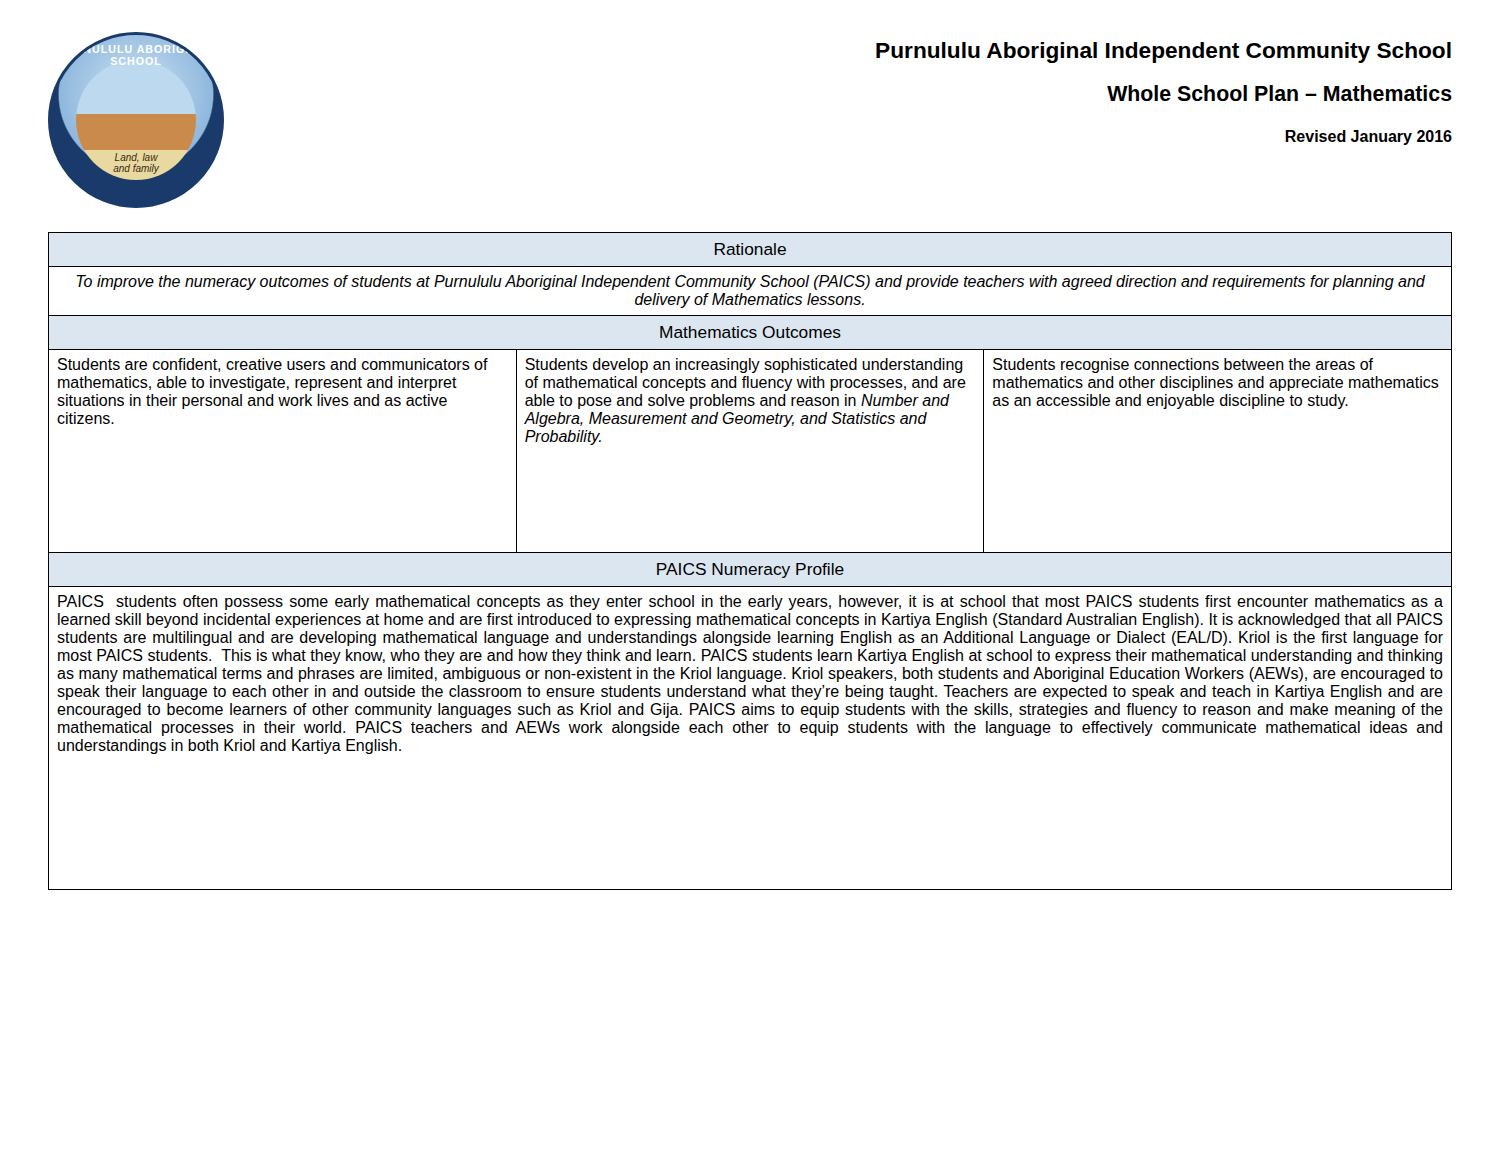PURNULULU ABORIGINAL SCHOOL
Land, law
and family
Purnululu Aboriginal Independent Community School
Whole School Plan – Mathematics
Revised January 2016
| Rationale |
| --- |
| To improve the numeracy outcomes of students at Purnululu Aboriginal Independent Community School (PAICS) and provide teachers with agreed direction and requirements for planning and delivery of Mathematics lessons. |
| Mathematics Outcomes |
| Students are confident, creative users and communicators of mathematics, able to investigate, represent and interpret situations in their personal and work lives and as active citizens. | Students develop an increasingly sophisticated understanding of mathematical concepts and fluency with processes, and are able to pose and solve problems and reason in Number and Algebra, Measurement and Geometry, and Statistics and Probability. | Students recognise connections between the areas of mathematics and other disciplines and appreciate mathematics as an accessible and enjoyable discipline to study. |
| PAICS Numeracy Profile |
| PAICS students often possess some early mathematical concepts as they enter school in the early years, however, it is at school that most PAICS students first encounter mathematics as a learned skill beyond incidental experiences at home and are first introduced to expressing mathematical concepts in Kartiya English (Standard Australian English). It is acknowledged that all PAICS students are multilingual and are developing mathematical language and understandings alongside learning English as an Additional Language or Dialect (EAL/D). Kriol is the first language for most PAICS students. This is what they know, who they are and how they think and learn. PAICS students learn Kartiya English at school to express their mathematical understanding and thinking as many mathematical terms and phrases are limited, ambiguous or non-existent in the Kriol language. Kriol speakers, both students and Aboriginal Education Workers (AEWs), are encouraged to speak their language to each other in and outside the classroom to ensure students understand what they’re being taught. Teachers are expected to speak and teach in Kartiya English and are encouraged to become learners of other community languages such as Kriol and Gija. PAICS aims to equip students with the skills, strategies and fluency to reason and make meaning of the mathematical processes in their world. PAICS teachers and AEWs work alongside each other to equip students with the language to effectively communicate mathematical ideas and understandings in both Kriol and Kartiya English. |